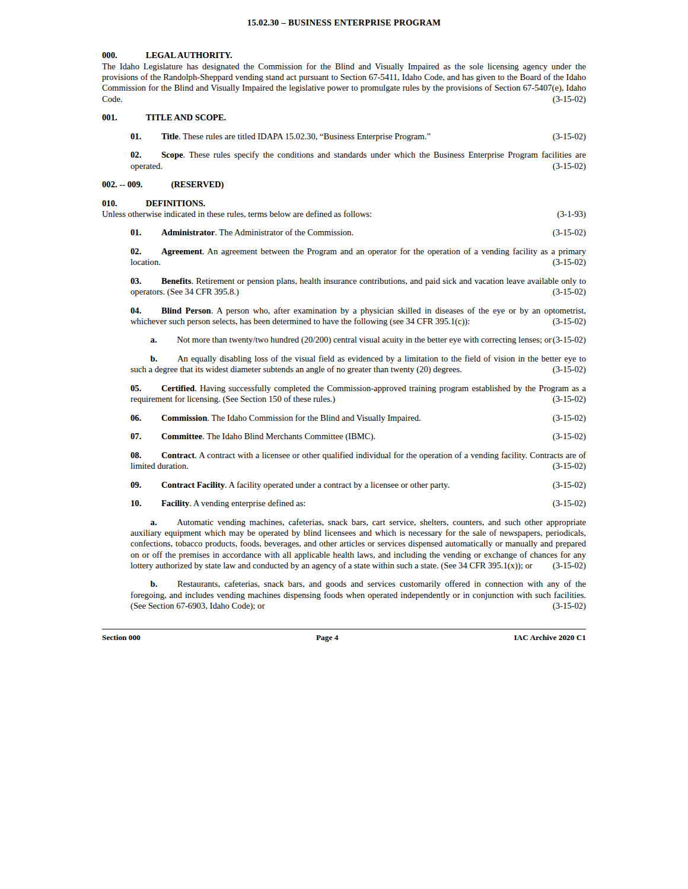15.02.30 – BUSINESS ENTERPRISE PROGRAM
000. LEGAL AUTHORITY.
The Idaho Legislature has designated the Commission for the Blind and Visually Impaired as the sole licensing agency under the provisions of the Randolph-Sheppard vending stand act pursuant to Section 67-5411, Idaho Code, and has given to the Board of the Idaho Commission for the Blind and Visually Impaired the legislative power to promulgate rules by the provisions of Section 67-5407(e), Idaho Code.(3-15-02)
001. TITLE AND SCOPE.
01. Title. These rules are titled IDAPA 15.02.30, “Business Enterprise Program.”(3-15-02)
02. Scope. These rules specify the conditions and standards under which the Business Enterprise Program facilities are operated.(3-15-02)
002. -- 009. (RESERVED)
010. DEFINITIONS.
Unless otherwise indicated in these rules, terms below are defined as follows:(3-1-93)
01. Administrator. The Administrator of the Commission.(3-15-02)
02. Agreement. An agreement between the Program and an operator for the operation of a vending facility as a primary location.(3-15-02)
03. Benefits. Retirement or pension plans, health insurance contributions, and paid sick and vacation leave available only to operators. (See 34 CFR 395.8.)(3-15-02)
04. Blind Person. A person who, after examination by a physician skilled in diseases of the eye or by an optometrist, whichever such person selects, has been determined to have the following (see 34 CFR 395.1(c)):(3-15-02)
a. Not more than twenty/two hundred (20/200) central visual acuity in the better eye with correcting lenses; or(3-15-02)
b. An equally disabling loss of the visual field as evidenced by a limitation to the field of vision in the better eye to such a degree that its widest diameter subtends an angle of no greater than twenty (20) degrees.(3-15-02)
05. Certified. Having successfully completed the Commission-approved training program established by the Program as a requirement for licensing. (See Section 150 of these rules.)(3-15-02)
06. Commission. The Idaho Commission for the Blind and Visually Impaired.(3-15-02)
07. Committee. The Idaho Blind Merchants Committee (IBMC).(3-15-02)
08. Contract. A contract with a licensee or other qualified individual for the operation of a vending facility. Contracts are of limited duration.(3-15-02)
09. Contract Facility. A facility operated under a contract by a licensee or other party.(3-15-02)
10. Facility. A vending enterprise defined as:(3-15-02)
a. Automatic vending machines, cafeterias, snack bars, cart service, shelters, counters, and such other appropriate auxiliary equipment which may be operated by blind licensees and which is necessary for the sale of newspapers, periodicals, confections, tobacco products, foods, beverages, and other articles or services dispensed automatically or manually and prepared on or off the premises in accordance with all applicable health laws, and including the vending or exchange of chances for any lottery authorized by state law and conducted by an agency of a state within such a state. (See 34 CFR 395.1(x)); or(3-15-02)
b. Restaurants, cafeterias, snack bars, and goods and services customarily offered in connection with any of the foregoing, and includes vending machines dispensing foods when operated independently or in conjunction with such facilities. (See Section 67-6903, Idaho Code); or(3-15-02)
Section 000
Page 4
IAC Archive 2020 C1